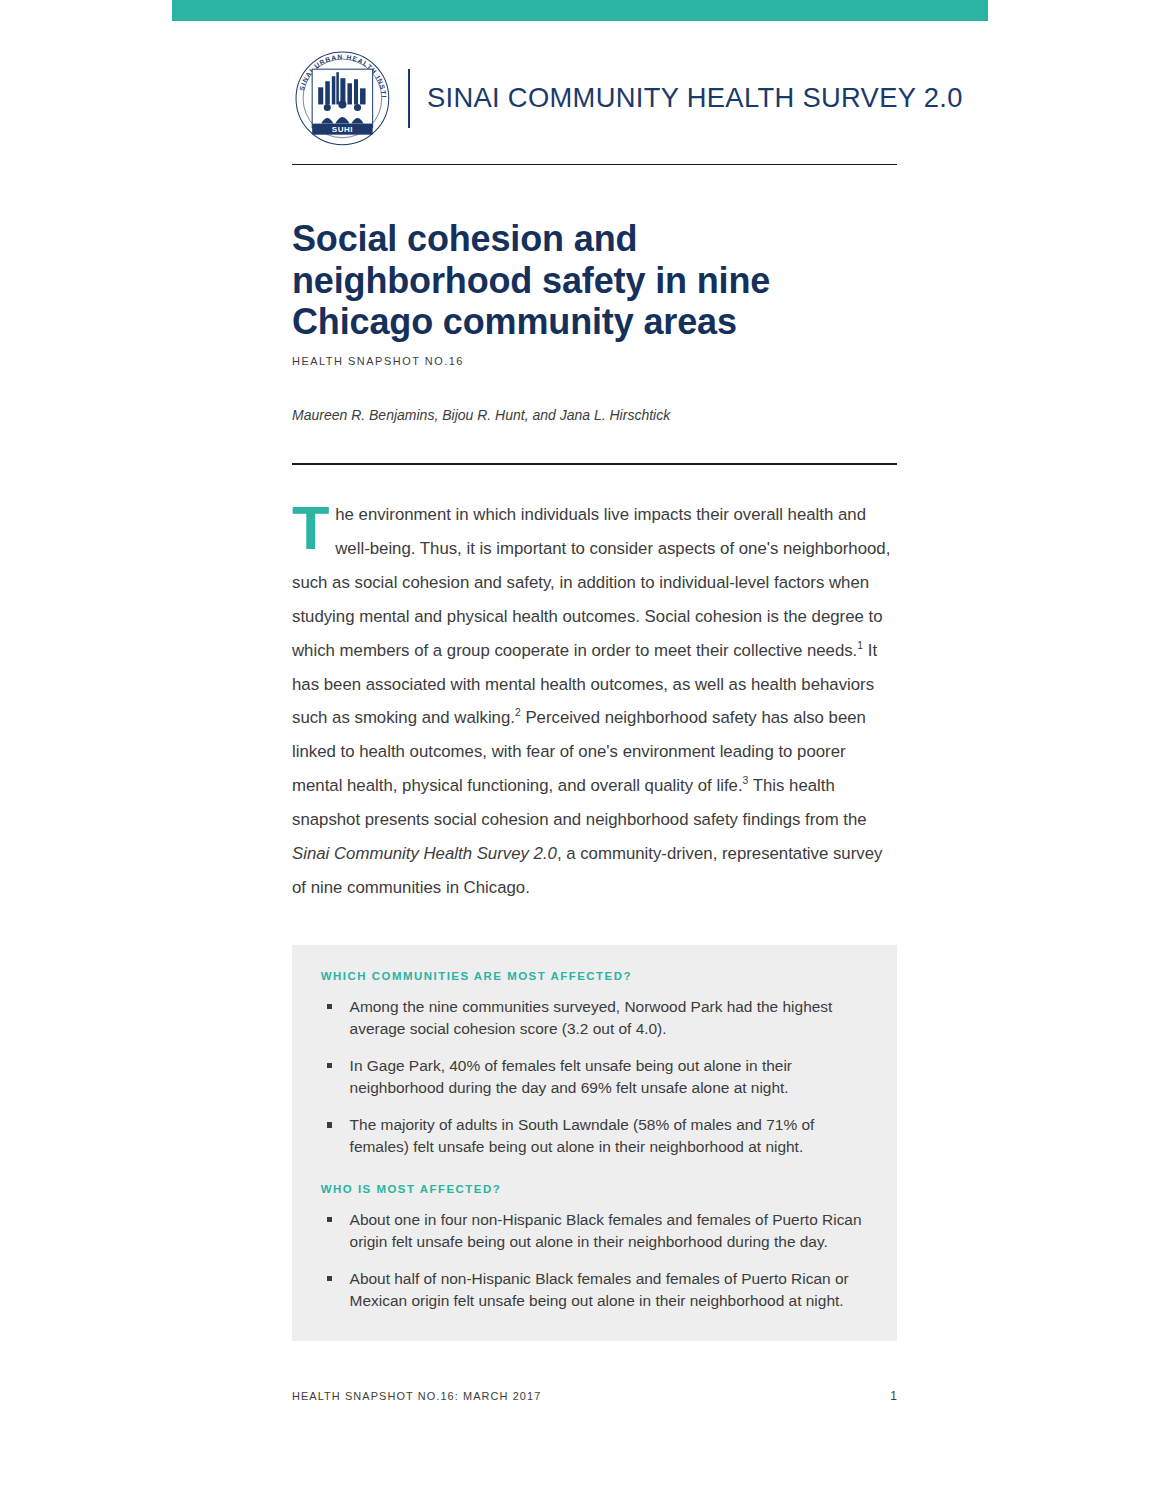SINAI URBAN HEALTH INSTITUTE SUHI
SINAI COMMUNITY HEALTH SURVEY 2.0
Social cohesion and neighborhood safety in nine Chicago community areas
Health Snapshot No.16
Maureen R. Benjamins, Bijou R. Hunt, and Jana L. Hirschtick
The environment in which individuals live impacts their overall health and well-being. Thus, it is important to consider aspects of one's neighborhood, such as social cohesion and safety, in addition to individual-level factors when studying mental and physical health outcomes. Social cohesion is the degree to which members of a group cooperate in order to meet their collective needs.1 It has been associated with mental health outcomes, as well as health behaviors such as smoking and walking.2 Perceived neighborhood safety has also been linked to health outcomes, with fear of one's environment leading to poorer mental health, physical functioning, and overall quality of life.3 This health snapshot presents social cohesion and neighborhood safety findings from the Sinai Community Health Survey 2.0, a community-driven, representative survey of nine communities in Chicago.
Which communities are most affected?
Among the nine communities surveyed, Norwood Park had the highest average social cohesion score (3.2 out of 4.0).
In Gage Park, 40% of females felt unsafe being out alone in their neighborhood during the day and 69% felt unsafe alone at night.
The majority of adults in South Lawndale (58% of males and 71% of females) felt unsafe being out alone in their neighborhood at night.
Who is most affected?
About one in four non-Hispanic Black females and females of Puerto Rican origin felt unsafe being out alone in their neighborhood during the day.
About half of non-Hispanic Black females and females of Puerto Rican or Mexican origin felt unsafe being out alone in their neighborhood at night.
Health Snapshot No.16: March 2017 1